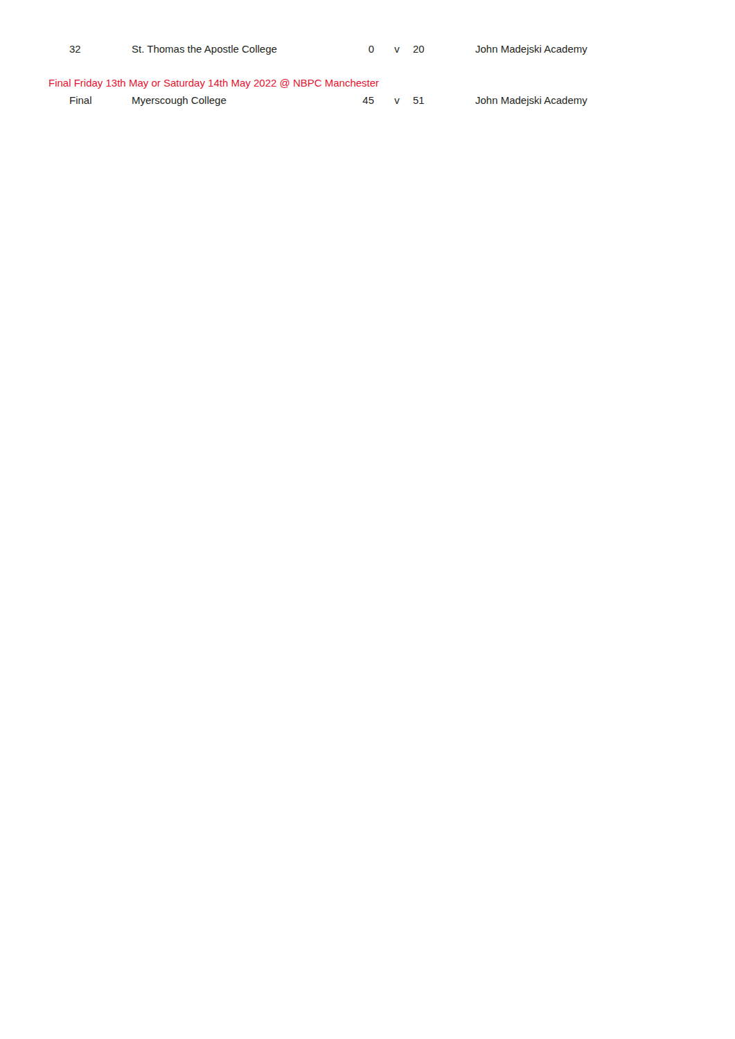| 32 | St. Thomas the Apostle College | 0 | v | 20 | John Madejski Academy |
Final Friday 13th May or Saturday 14th May 2022 @ NBPC Manchester
| Final | Myerscough College | 45 | v | 51 | John Madejski Academy |